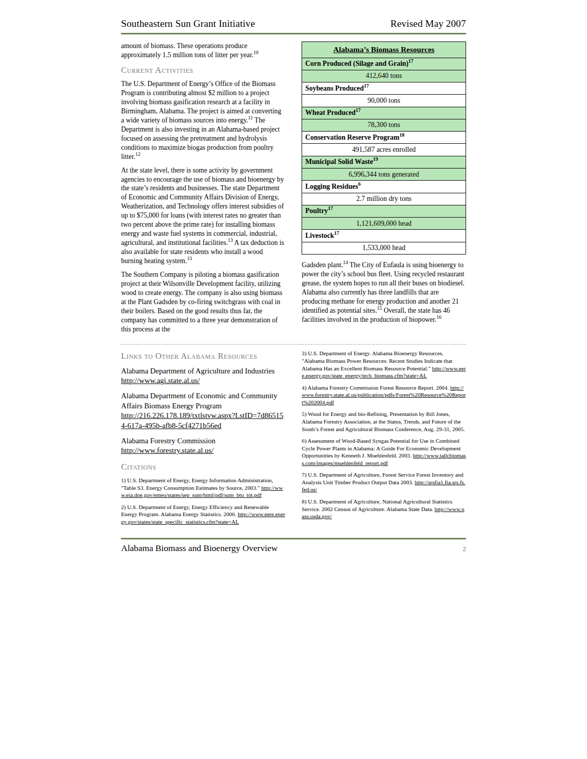Southeastern Sun Grant Initiative
Revised May 2007
amount of biomass. These operations produce approximately 1.5 million tons of litter per year.10
Current Activities
The U.S. Department of Energy’s Office of the Biomass Program is contributing almost $2 million to a project involving biomass gasification research at a facility in Birmingham, Alabama. The project is aimed at converting a wide variety of biomass sources into energy.11 The Department is also investing in an Alabama-based project focused on assessing the pretreatment and hydrolysis conditions to maximize biogas production from poultry litter.12
At the state level, there is some activity by government agencies to encourage the use of biomass and bioenergy by the state’s residents and businesses. The state Department of Economic and Community Affairs Division of Energy, Weatherization, and Technology offers interest subsidies of up to $75,000 for loans (with interest rates no greater than two percent above the prime rate) for installing biomass energy and waste fuel systems in commercial, industrial, agricultural, and institutional facilities.13 A tax deduction is also available for state residents who install a wood burning heating system.13
The Southern Company is piloting a biomass gasification project at their Wilsonville Development facility, utilizing wood to create energy. The company is also using biomass at the Plant Gadsden by co-firing switchgrass with coal in their boilers. Based on the good results thus far, the company has committed to a three year demonstration of this process at the
| Alabama’s Biomass Resources |
| Corn Produced (Silage and Grain) 17 |
| 412,640 tons |
| Soybeans Produced 17 |
| 90,000 tons |
| Wheat Produced 17 |
| 78,300 tons |
| Conservation Reserve Program 18 |
| 491,587 acres enrolled |
| Municipal Solid Waste 19 |
| 6,996,344 tons generated |
| Logging Residues 6 |
| 2.7 million dry tons |
| Poultry 17 |
| 1,121,609,000 head |
| Livestock 17 |
| 1,533,000 head |
Gadsden plant.14 The City of Eufaula is using bioenergy to power the city’s school bus fleet. Using recycled restaurant grease, the system hopes to run all their buses on biodiesel. Alabama also currently has three landfills that are producing methane for energy production and another 21 identified as potential sites.15 Overall, the state has 46 facilities involved in the production of biopower.16
Links to Other Alabama Resources
Alabama Department of Agriculture and Industries
http://www.agi.state.al.us/
Alabama Department of Economic and Community Affairs Biomass Energy Program
http://216.226.178.189/txtlstvw.aspx?LstID=7d865154-617a-495b-afb8-5cf4271b56ed
Alabama Forestry Commission
http://www.forestry.state.al.us/
Citations
1) U.S. Department of Energy, Energy Information Administration, "Table S3. Energy Consumption Estimates by Source, 2003." http://www.eia.doe.gov/emeu/states/sep_sum/html/pdf/sum_btu_tot.pdf
2) U.S. Department of Energy, Energy Efficiency and Renewable Energy Program. Alabama Energy Statistics. 2006. http://www.eere.energy.gov/states/state_specific_statistics.cfm?state=AL
3) U.S. Department of Energy. Alabama Bioenergy Resources. "Alabama Biomass Power Resources: Recent Studies Indicate that Alabama Has an Excellent Biomass Resource Potential." http://www.eere.energy.gov/state_energy/tech_biomass.cfm?state=AL
4) Alabama Forestry Commission Forest Resource Report. 2004. http://www.forestry.state.al.us/publication/pdfs/Forest%20Resource%20Report%202004.pdf
5) Wood for Energy and bio-Refining, Presentation by Bill Jones, Alabama Forestry Association, at the Status, Trends, and Future of the South’s Forest and Agricultural Biomass Conference, Aug. 29-31, 2005.
6) Assessment of Wood-Based Syngas Potential for Use in Combined Cycle Power Plants in Alabama: A Guide For Economic Development Opportunities by Kenneth J. Muehlenfeld. 2003. http://www.tallcbiomass.com/images/muehlenfeld_report.pdf
7) U.S. Department of Agriculture, Forest Service Forest Inventory and Analysis Unit Timber Product Output Data 2003. http://srsfia1.fia.srs.fs.fed.us/
8) U.S. Department of Agriculture, National Agricultural Statistics Service. 2002 Census of Agriculture. Alabama State Data. http://www.nass.usda.gov/
Alabama Biomass and Bioenergy Overview
2